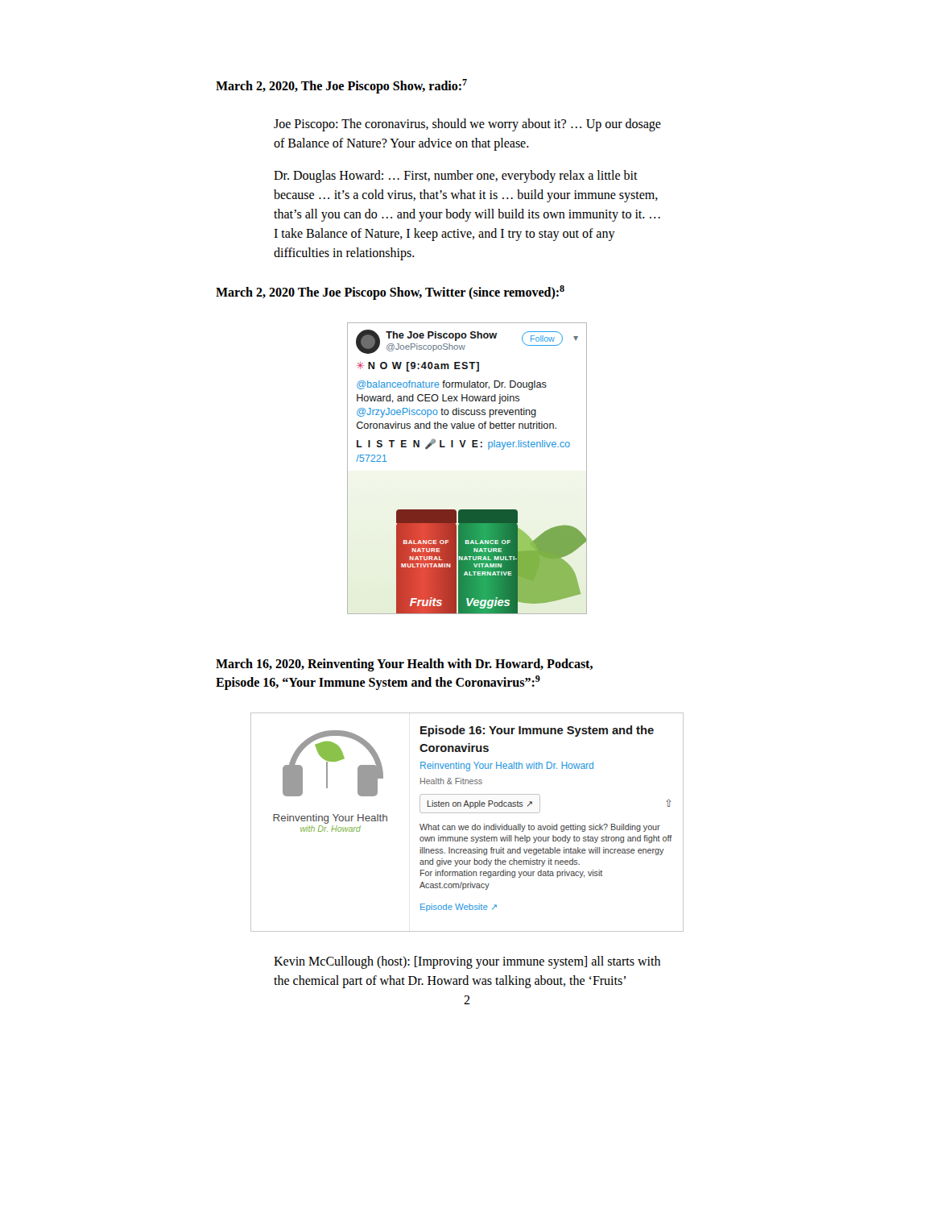March 2, 2020, The Joe Piscopo Show, radio:7
Joe Piscopo: The coronavirus, should we worry about it? … Up our dosage of Balance of Nature? Your advice on that please.
Dr. Douglas Howard: … First, number one, everybody relax a little bit because … it’s a cold virus, that’s what it is … build your immune system, that’s all you can do … and your body will build its own immunity to it. … I take Balance of Nature, I keep active, and I try to stay out of any difficulties in relationships.
March 2, 2020 The Joe Piscopo Show, Twitter (since removed):8
The Joe Piscopo Show
@JoePiscopoShow
Follow
▾
✳ N O W [9:40am EST]
@balanceofnature formulator, Dr. Douglas Howard, and CEO Lex Howard joins @JrzyJoePiscopo to discuss preventing Coronavirus and the value of better nutrition.
L I S T E N 🎤 L I V E: player.listenlive.co /57221
BALANCE OF NATURE
NATURAL MULTIVITAMIN
Fruits
BALANCE OF NATURE
NATURAL MULTI-VITAMIN ALTERNATIVE
Veggies
March 16, 2020, Reinventing Your Health with Dr. Howard, Podcast,
Episode 16, “Your Immune System and the Coronavirus”:9
Reinventing Your Health
with Dr. Howard
Episode 16: Your Immune System and the Coronavirus
Reinventing Your Health with Dr. Howard
Health & Fitness
Listen on Apple Podcasts ↗ ⇧
What can we do individually to avoid getting sick? Building your own immune system will help your body to stay strong and fight off illness. Increasing fruit and vegetable intake will increase energy and give your body the chemistry it needs.
For information regarding your data privacy, visit Acast.com/privacy
Episode Website ↗
Kevin McCullough (host): [Improving your immune system] all starts with the chemical part of what Dr. Howard was talking about, the ‘Fruits’
2